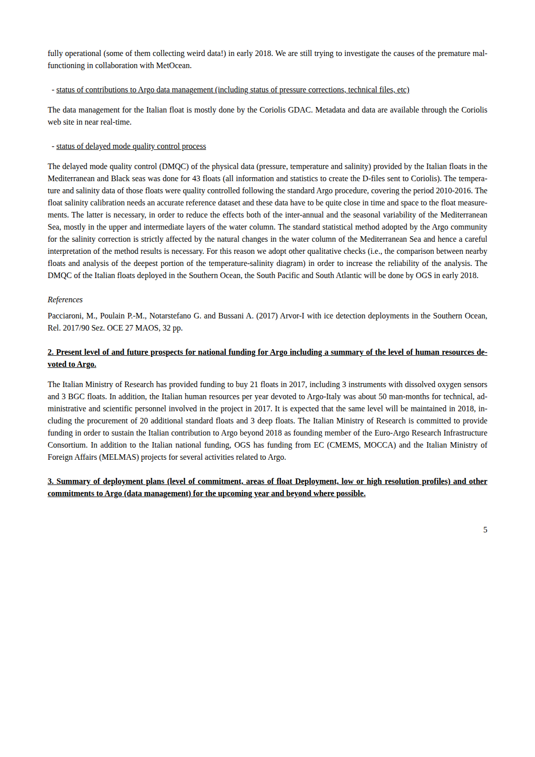fully operational (some of them collecting weird data!) in early 2018. We are still trying to investigate the causes of the premature malfunctioning in collaboration with MetOcean.
- status of contributions to Argo data management (including status of pressure corrections, technical files, etc)
The data management for the Italian float is mostly done by the Coriolis GDAC. Metadata and data are available through the Coriolis web site in near real-time.
- status of delayed mode quality control process
The delayed mode quality control (DMQC) of the physical data (pressure, temperature and salinity) provided by the Italian floats in the Mediterranean and Black seas was done for 43 floats (all information and statistics to create the D-files sent to Coriolis). The temperature and salinity data of those floats were quality controlled following the standard Argo procedure, covering the period 2010-2016. The float salinity calibration needs an accurate reference dataset and these data have to be quite close in time and space to the float measurements. The latter is necessary, in order to reduce the effects both of the inter-annual and the seasonal variability of the Mediterranean Sea, mostly in the upper and intermediate layers of the water column. The standard statistical method adopted by the Argo community for the salinity correction is strictly affected by the natural changes in the water column of the Mediterranean Sea and hence a careful interpretation of the method results is necessary. For this reason we adopt other qualitative checks (i.e., the comparison between nearby floats and analysis of the deepest portion of the temperature-salinity diagram) in order to increase the reliability of the analysis. The DMQC of the Italian floats deployed in the Southern Ocean, the South Pacific and South Atlantic will be done by OGS in early 2018.
References
Pacciaroni, M., Poulain P.-M., Notarstefano G. and Bussani A. (2017) Arvor-I with ice detection deployments in the Southern Ocean, Rel. 2017/90 Sez. OCE 27 MAOS, 32 pp.
2. Present level of and future prospects for national funding for Argo including a summary of the level of human resources devoted to Argo.
The Italian Ministry of Research has provided funding to buy 21 floats in 2017, including 3 instruments with dissolved oxygen sensors and 3 BGC floats. In addition, the Italian human resources per year devoted to Argo-Italy was about 50 man-months for technical, administrative and scientific personnel involved in the project in 2017. It is expected that the same level will be maintained in 2018, including the procurement of 20 additional standard floats and 3 deep floats. The Italian Ministry of Research is committed to provide funding in order to sustain the Italian contribution to Argo beyond 2018 as founding member of the Euro-Argo Research Infrastructure Consortium. In addition to the Italian national funding, OGS has funding from EC (CMEMS, MOCCA) and the Italian Ministry of Foreign Affairs (MELMAS) projects for several activities related to Argo.
3. Summary of deployment plans (level of commitment, areas of float Deployment, low or high resolution profiles) and other commitments to Argo (data management) for the upcoming year and beyond where possible.
5